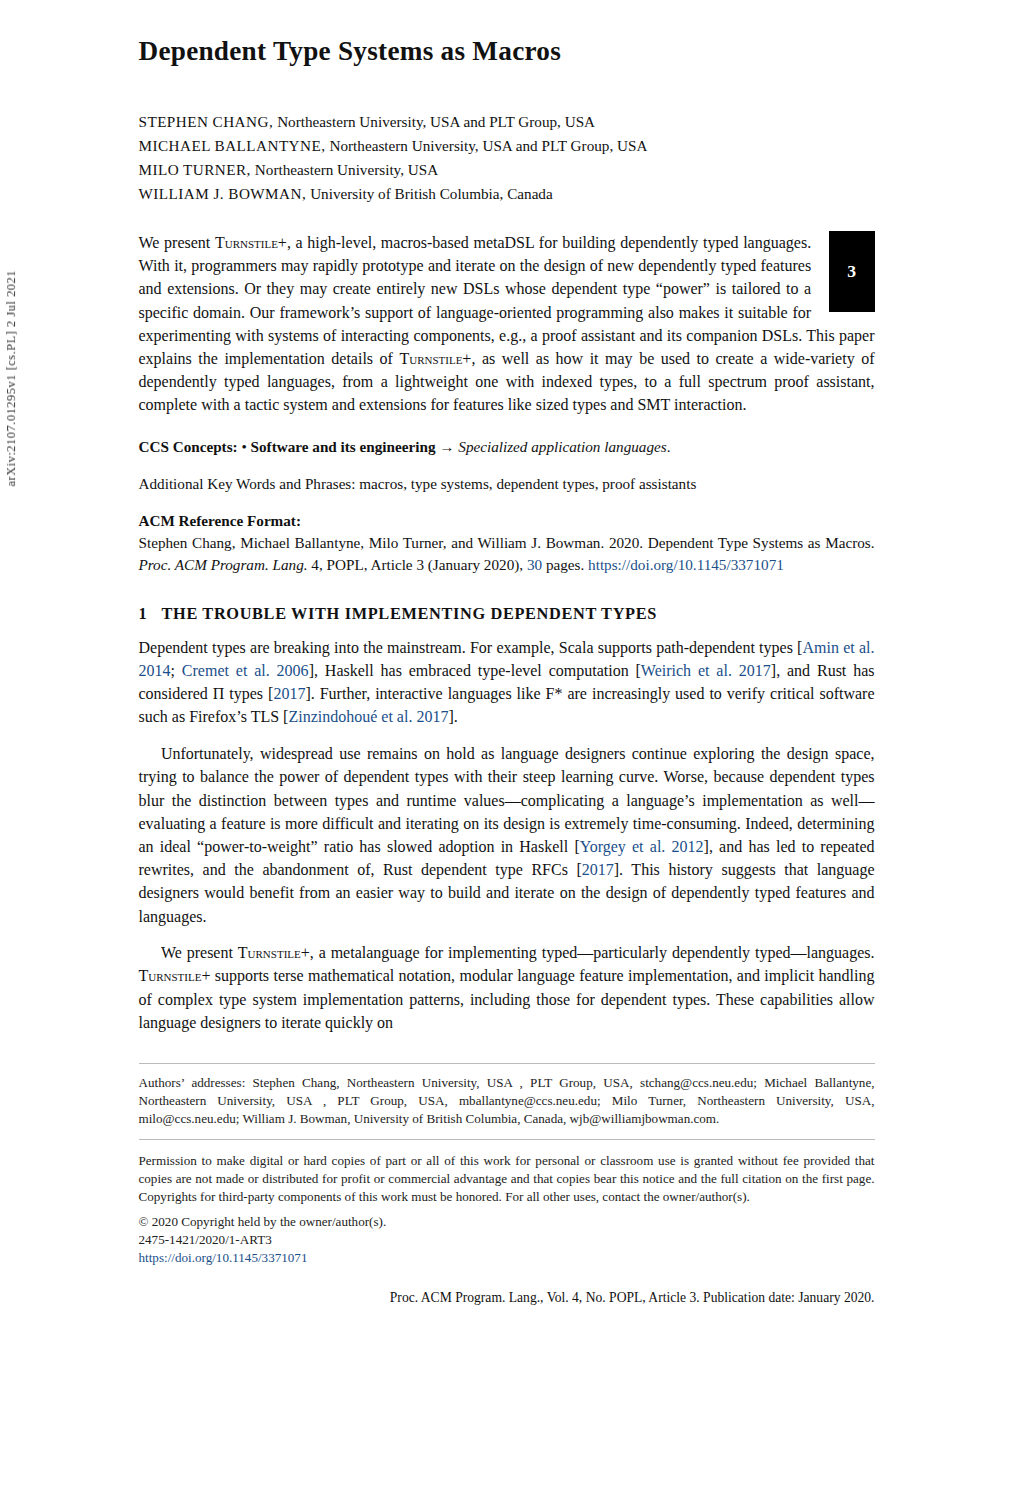arXiv:2107.01295v1 [cs.PL] 2 Jul 2021
Dependent Type Systems as Macros
Stephen Chang, Northeastern University, USA and PLT Group, USA
Michael Ballantyne, Northeastern University, USA and PLT Group, USA
Milo Turner, Northeastern University, USA
William J. Bowman, University of British Columbia, Canada
3
We present Turnstile+, a high-level, macros-based metaDSL for building dependently typed languages. With it, programmers may rapidly prototype and iterate on the design of new dependently typed features and extensions. Or they may create entirely new DSLs whose dependent type “power” is tailored to a specific domain. Our framework’s support of language-oriented programming also makes it suitable for experimenting with systems of interacting components, e.g., a proof assistant and its companion DSLs. This paper explains the implementation details of Turnstile+, as well as how it may be used to create a wide-variety of dependently typed languages, from a lightweight one with indexed types, to a full spectrum proof assistant, complete with a tactic system and extensions for features like sized types and SMT interaction.
CCS Concepts: • Software and its engineering → Specialized application languages.
Additional Key Words and Phrases: macros, type systems, dependent types, proof assistants
ACM Reference Format:
Stephen Chang, Michael Ballantyne, Milo Turner, and William J. Bowman. 2020. Dependent Type Systems as Macros. Proc. ACM Program. Lang. 4, POPL, Article 3 (January 2020), 30 pages. https://doi.org/10.1145/3371071
1 The Trouble with Implementing Dependent Types
Dependent types are breaking into the mainstream. For example, Scala supports path-dependent types [Amin et al. 2014; Cremet et al. 2006], Haskell has embraced type-level computation [Weirich et al. 2017], and Rust has considered Π types [2017]. Further, interactive languages like F* are increasingly used to verify critical software such as Firefox’s TLS [Zinzindohoué et al. 2017].
Unfortunately, widespread use remains on hold as language designers continue exploring the design space, trying to balance the power of dependent types with their steep learning curve. Worse, because dependent types blur the distinction between types and runtime values—complicating a language’s implementation as well—evaluating a feature is more difficult and iterating on its design is extremely time-consuming. Indeed, determining an ideal “power-to-weight” ratio has slowed adoption in Haskell [Yorgey et al. 2012], and has led to repeated rewrites, and the abandonment of, Rust dependent type RFCs [2017]. This history suggests that language designers would benefit from an easier way to build and iterate on the design of dependently typed features and languages.
We present Turnstile+, a metalanguage for implementing typed—particularly dependently typed—languages. Turnstile+ supports terse mathematical notation, modular language feature implementation, and implicit handling of complex type system implementation patterns, including those for dependent types. These capabilities allow language designers to iterate quickly on
Authors’ addresses: Stephen Chang, Northeastern University, USA , PLT Group, USA, stchang@ccs.neu.edu; Michael Ballantyne, Northeastern University, USA , PLT Group, USA, mballantyne@ccs.neu.edu; Milo Turner, Northeastern University, USA, milo@ccs.neu.edu; William J. Bowman, University of British Columbia, Canada, wjb@williamjbowman.com.
Permission to make digital or hard copies of part or all of this work for personal or classroom use is granted without fee provided that copies are not made or distributed for profit or commercial advantage and that copies bear this notice and the full citation on the first page. Copyrights for third-party components of this work must be honored. For all other uses, contact the owner/author(s).
© 2020 Copyright held by the owner/author(s).
2475-1421/2020/1-ART3
https://doi.org/10.1145/3371071
Proc. ACM Program. Lang., Vol. 4, No. POPL, Article 3. Publication date: January 2020.